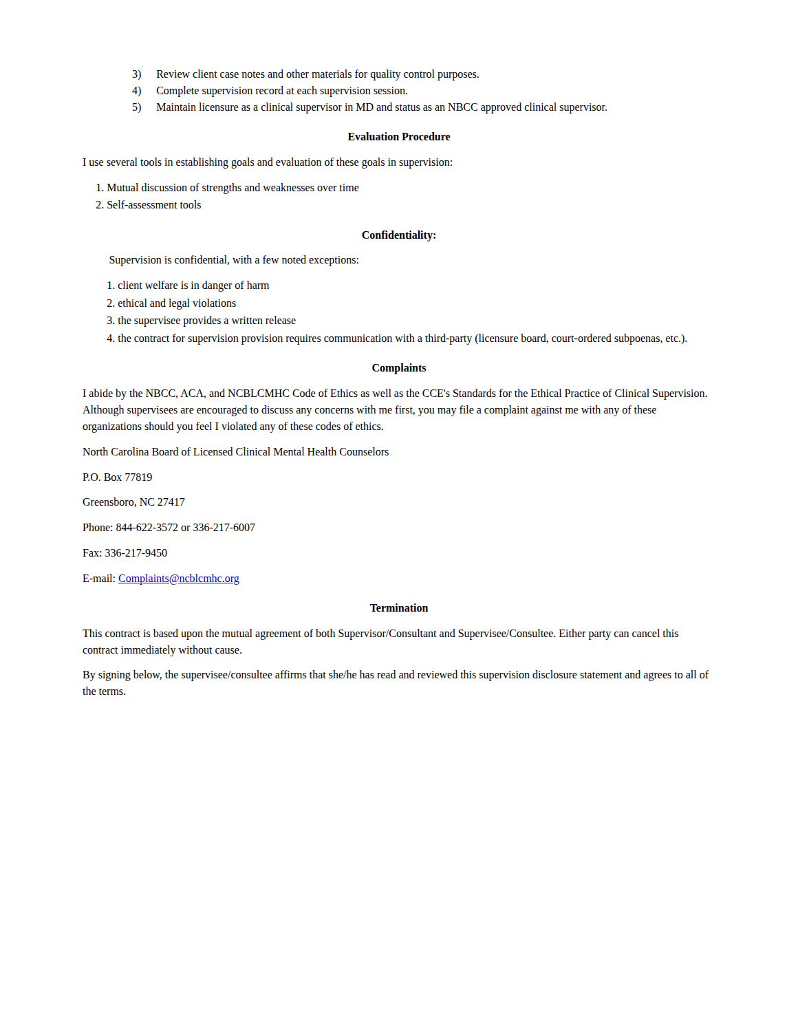3) Review client case notes and other materials for quality control purposes.
4) Complete supervision record at each supervision session.
5) Maintain licensure as a clinical supervisor in MD and status as an NBCC approved clinical supervisor.
Evaluation Procedure
I use several tools in establishing goals and evaluation of these goals in supervision:
Mutual discussion of strengths and weaknesses over time
Self-assessment tools
Confidentiality:
Supervision is confidential, with a few noted exceptions:
client welfare is in danger of harm
ethical and legal violations
the supervisee provides a written release
the contract for supervision provision requires communication with a third-party (licensure board, court-ordered subpoenas, etc.).
Complaints
I abide by the NBCC, ACA, and NCBLCMHC Code of Ethics as well as the CCE's Standards for the Ethical Practice of Clinical Supervision. Although supervisees are encouraged to discuss any concerns with me first, you may file a complaint against me with any of these organizations should you feel I violated any of these codes of ethics.
North Carolina Board of Licensed Clinical Mental Health Counselors
P.O. Box 77819
Greensboro, NC 27417
Phone: 844-622-3572 or 336-217-6007
Fax: 336-217-9450
E-mail: Complaints@ncblcmhc.org
Termination
This contract is based upon the mutual agreement of both Supervisor/Consultant and Supervisee/Consultee. Either party can cancel this contract immediately without cause.
By signing below, the supervisee/consultee affirms that she/he has read and reviewed this supervision disclosure statement and agrees to all of the terms.